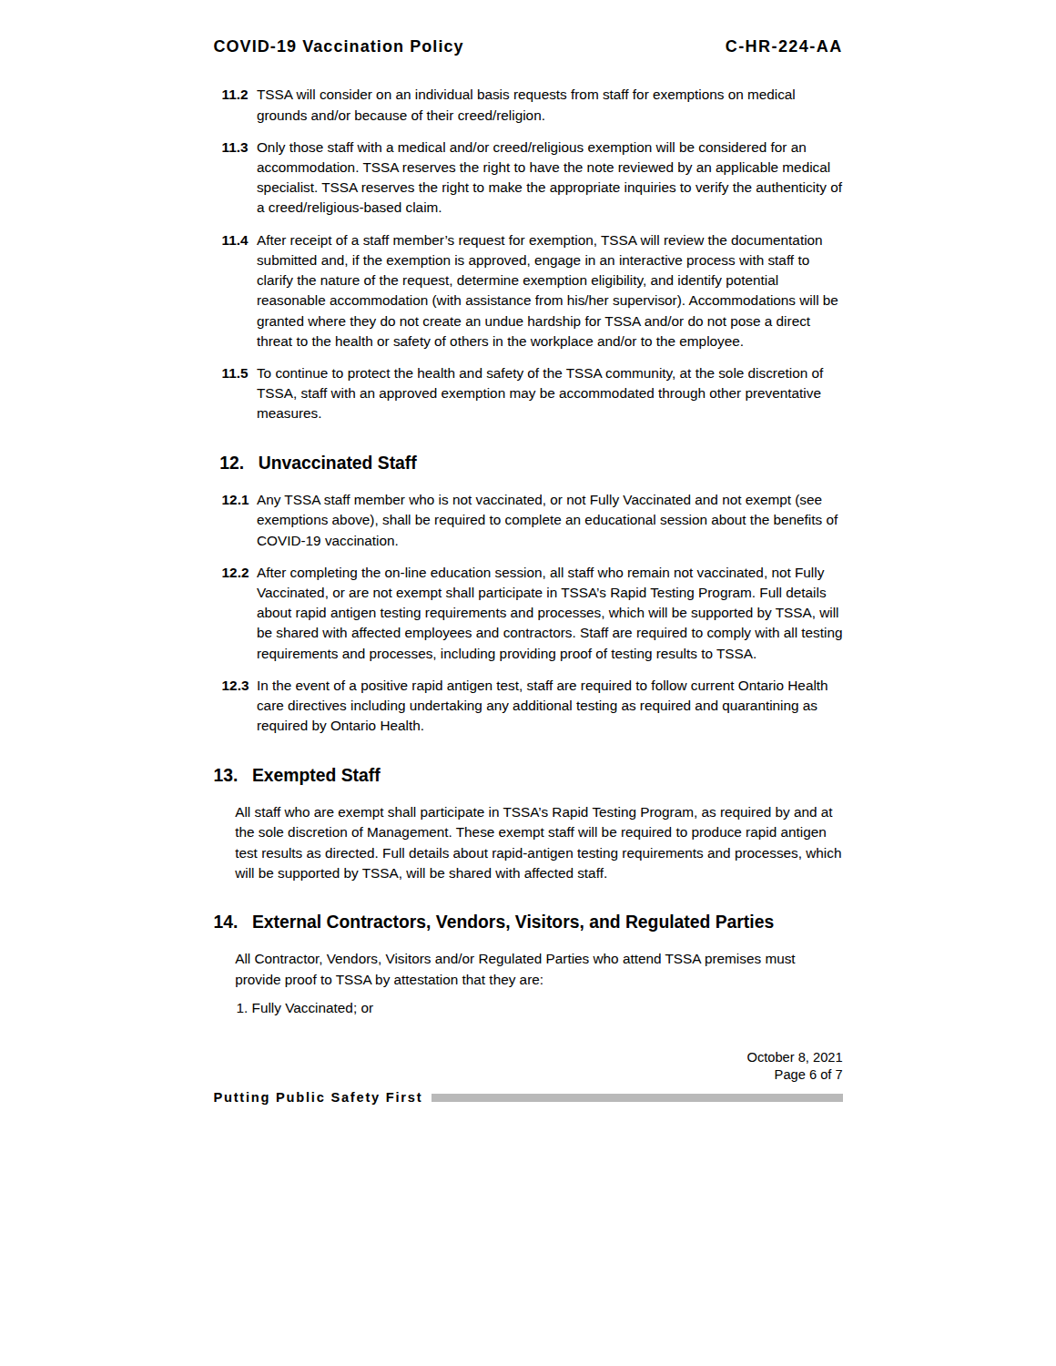COVID-19 Vaccination Policy C-HR-224-AA
11.2 TSSA will consider on an individual basis requests from staff for exemptions on medical grounds and/or because of their creed/religion.
11.3 Only those staff with a medical and/or creed/religious exemption will be considered for an accommodation. TSSA reserves the right to have the note reviewed by an applicable medical specialist. TSSA reserves the right to make the appropriate inquiries to verify the authenticity of a creed/religious-based claim.
11.4 After receipt of a staff member’s request for exemption, TSSA will review the documentation submitted and, if the exemption is approved, engage in an interactive process with staff to clarify the nature of the request, determine exemption eligibility, and identify potential reasonable accommodation (with assistance from his/her supervisor). Accommodations will be granted where they do not create an undue hardship for TSSA and/or do not pose a direct threat to the health or safety of others in the workplace and/or to the employee.
11.5 To continue to protect the health and safety of the TSSA community, at the sole discretion of TSSA, staff with an approved exemption may be accommodated through other preventative measures.
12. Unvaccinated Staff
12.1 Any TSSA staff member who is not vaccinated, or not Fully Vaccinated and not exempt (see exemptions above), shall be required to complete an educational session about the benefits of COVID-19 vaccination.
12.2 After completing the on-line education session, all staff who remain not vaccinated, not Fully Vaccinated, or are not exempt shall participate in TSSA’s Rapid Testing Program. Full details about rapid antigen testing requirements and processes, which will be supported by TSSA, will be shared with affected employees and contractors. Staff are required to comply with all testing requirements and processes, including providing proof of testing results to TSSA.
12.3 In the event of a positive rapid antigen test, staff are required to follow current Ontario Health care directives including undertaking any additional testing as required and quarantining as required by Ontario Health.
13. Exempted Staff
All staff who are exempt shall participate in TSSA’s Rapid Testing Program, as required by and at the sole discretion of Management. These exempt staff will be required to produce rapid antigen test results as directed. Full details about rapid-antigen testing requirements and processes, which will be supported by TSSA, will be shared with affected staff.
14. External Contractors, Vendors, Visitors, and Regulated Parties
All Contractor, Vendors, Visitors and/or Regulated Parties who attend TSSA premises must provide proof to TSSA by attestation that they are:
Fully Vaccinated; or
October 8, 2021
Page 6 of 7
Putting Public Safety First